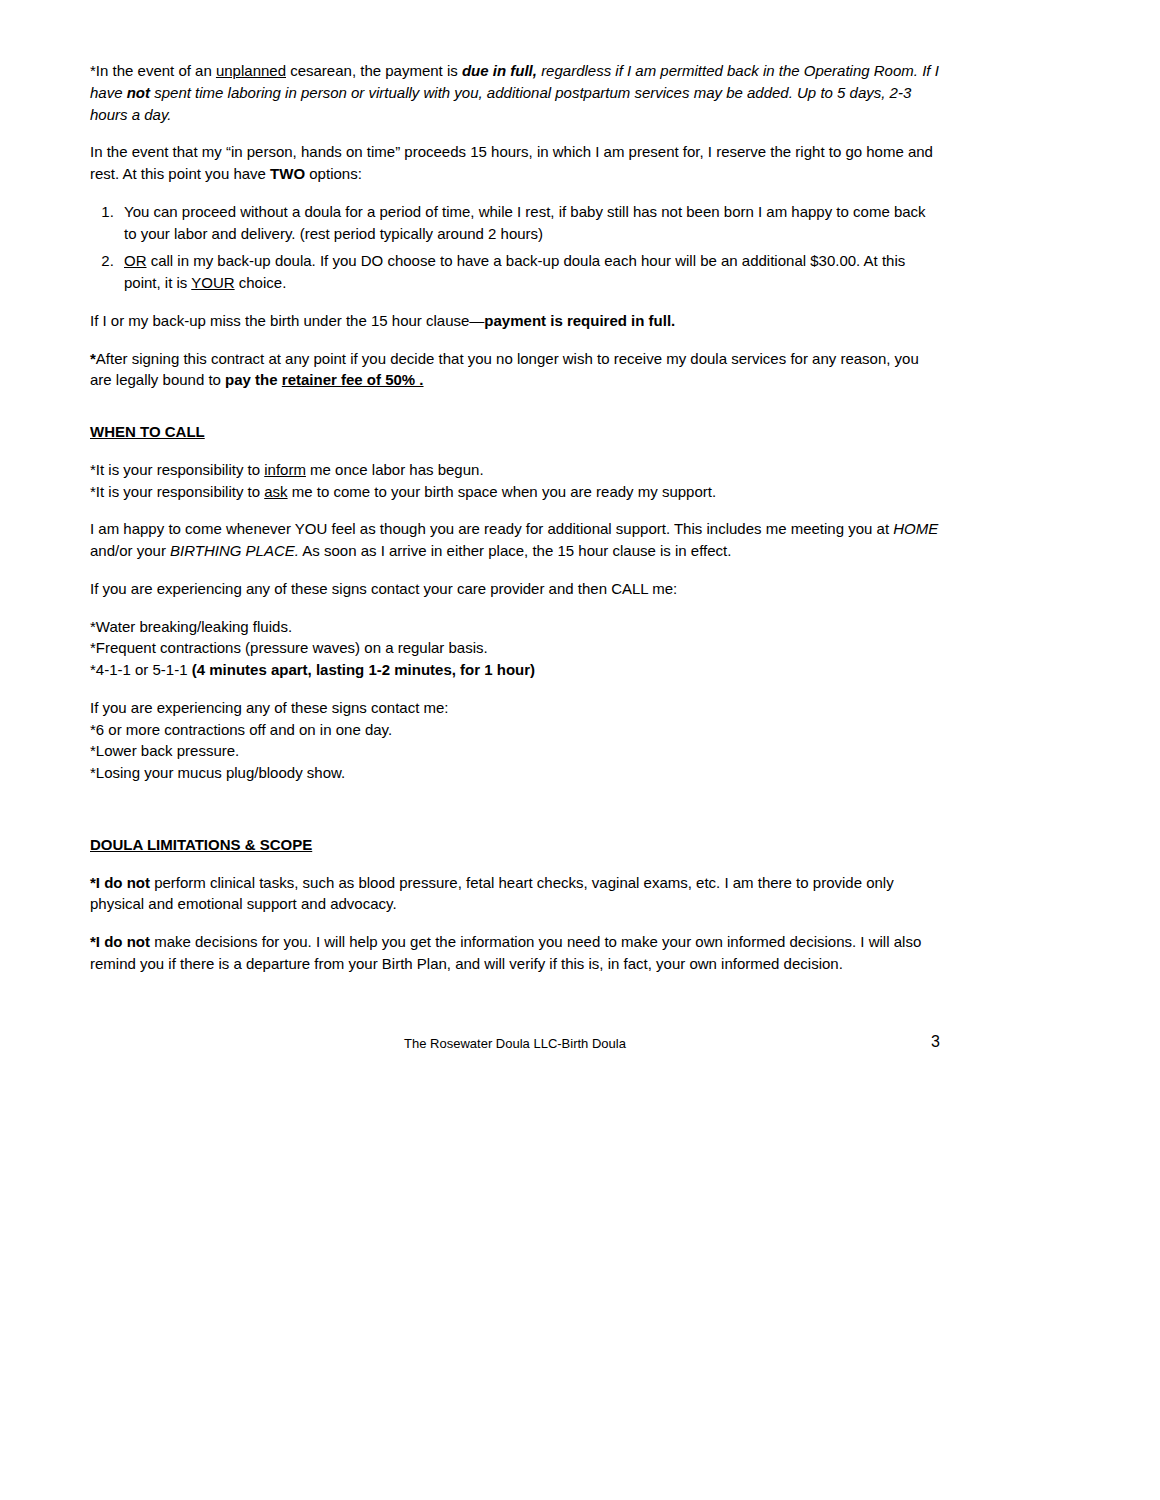*In the event of an unplanned cesarean, the payment is due in full, regardless if I am permitted back in the Operating Room. If I have not spent time laboring in person or virtually with you, additional postpartum services may be added. Up to 5 days, 2-3 hours a day.
In the event that my “in person, hands on time” proceeds 15 hours, in which I am present for, I reserve the right to go home and rest. At this point you have TWO options:
You can proceed without a doula for a period of time, while I rest, if baby still has not been born I am happy to come back to your labor and delivery. (rest period typically around 2 hours)
OR call in my back-up doula. If you DO choose to have a back-up doula each hour will be an additional $30.00. At this point, it is YOUR choice.
If I or my back-up miss the birth under the 15 hour clause—payment is required in full.
*After signing this contract at any point if you decide that you no longer wish to receive my doula services for any reason, you are legally bound to pay the retainer fee of 50% .
WHEN TO CALL
*It is your responsibility to inform me once labor has begun.
*It is your responsibility to ask me to come to your birth space when you are ready my support.
I am happy to come whenever YOU feel as though you are ready for additional support. This includes me meeting you at HOME and/or your BIRTHING PLACE. As soon as I arrive in either place, the 15 hour clause is in effect.
If you are experiencing any of these signs contact your care provider and then CALL me:
*Water breaking/leaking fluids.
*Frequent contractions (pressure waves) on a regular basis.
*4-1-1 or 5-1-1 (4 minutes apart, lasting 1-2 minutes, for 1 hour)
If you are experiencing any of these signs contact me:
*6 or more contractions off and on in one day.
*Lower back pressure.
*Losing your mucus plug/bloody show.
DOULA LIMITATIONS & SCOPE
*I do not perform clinical tasks, such as blood pressure, fetal heart checks, vaginal exams, etc. I am there to provide only physical and emotional support and advocacy.
*I do not make decisions for you. I will help you get the information you need to make your own informed decisions. I will also remind you if there is a departure from your Birth Plan, and will verify if this is, in fact, your own informed decision.
The Rosewater Doula LLC-Birth Doula
3